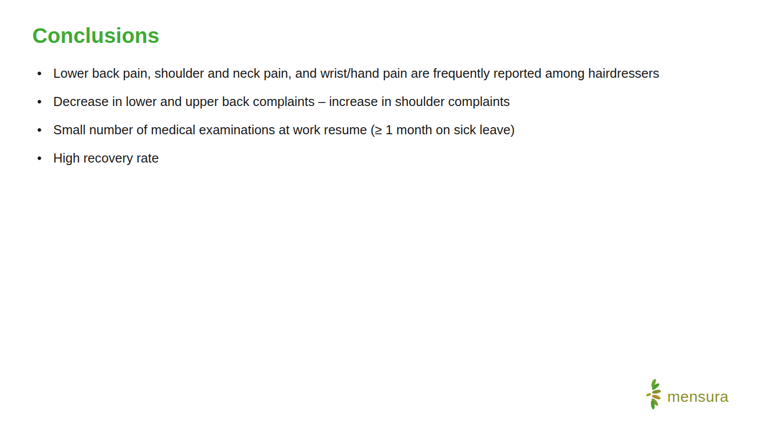Conclusions
Lower back pain, shoulder and neck pain, and wrist/hand pain are frequently reported among hairdressers
Decrease in lower and upper back complaints – increase in shoulder complaints
Small number of medical examinations at work resume (≥ 1 month on sick leave)
High recovery rate
mensura